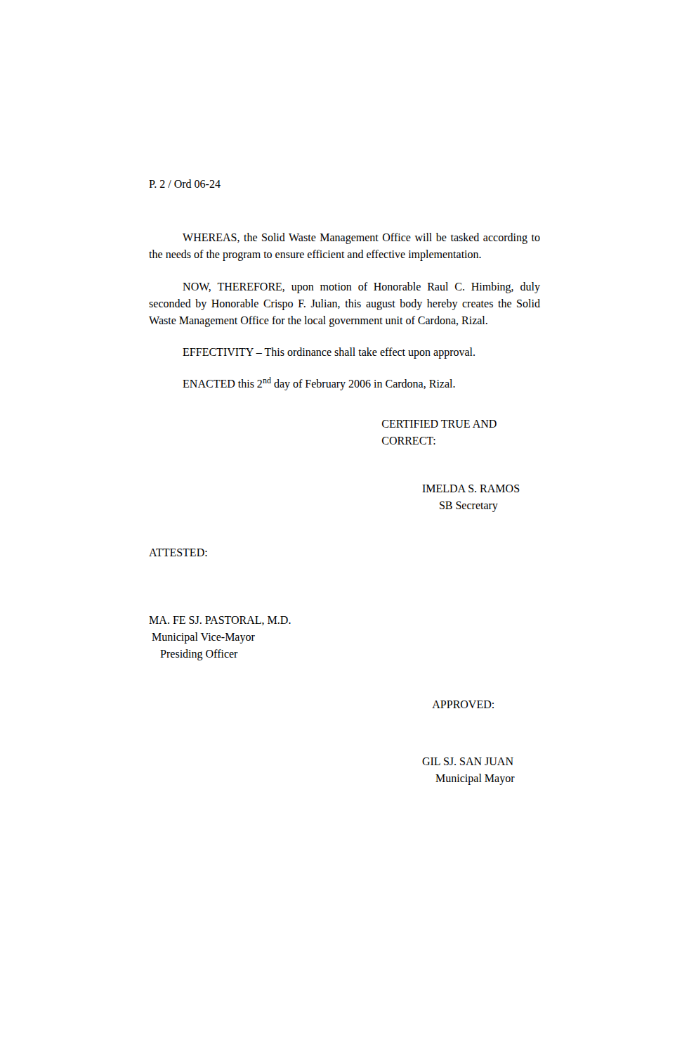P. 2 / Ord 06-24
WHEREAS, the Solid Waste Management Office will be tasked according to the needs of the program to ensure efficient and effective implementation.
NOW, THEREFORE, upon motion of Honorable Raul C. Himbing, duly seconded by Honorable Crispo F. Julian, this august body hereby creates the Solid Waste Management Office for the local government unit of Cardona, Rizal.
EFFECTIVITY – This ordinance shall take effect upon approval.
ENACTED this 2nd day of February 2006 in Cardona, Rizal.
CERTIFIED TRUE AND CORRECT:
IMELDA S. RAMOS
SB Secretary
ATTESTED:
MA. FE SJ. PASTORAL, M.D.
Municipal Vice-Mayor
Presiding Officer
APPROVED:
GIL SJ. SAN JUAN
Municipal Mayor